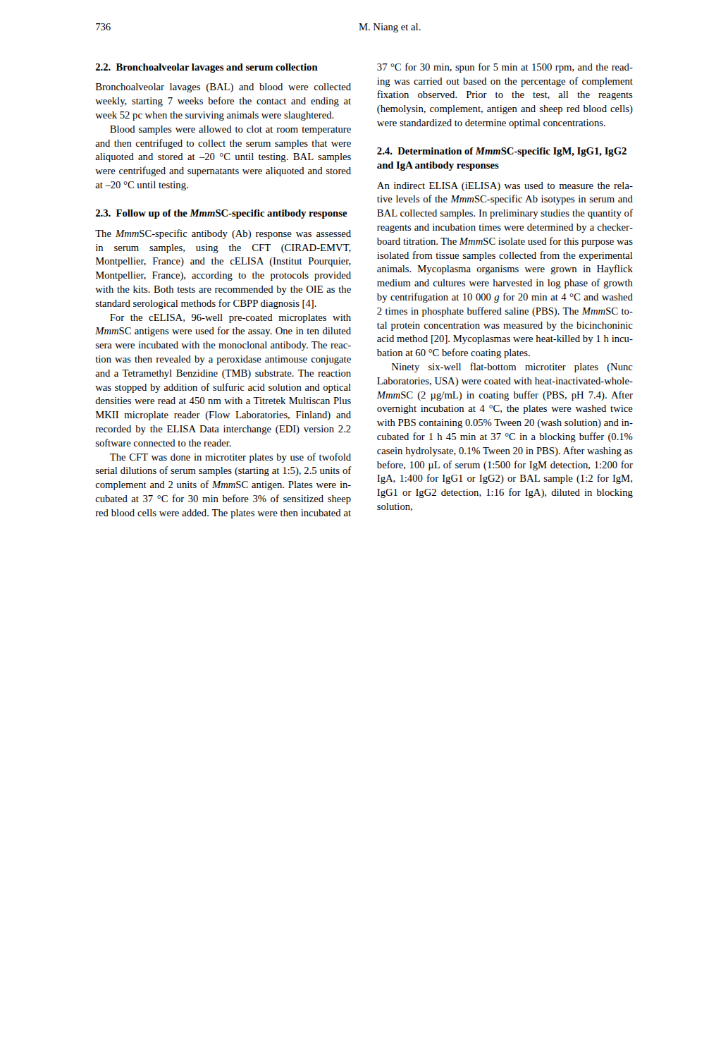736 M. Niang et al.
2.2. Bronchoalveolar lavages and serum collection
Bronchoalveolar lavages (BAL) and blood were collected weekly, starting 7 weeks before the contact and ending at week 52 pc when the surviving animals were slaughtered.
Blood samples were allowed to clot at room temperature and then centrifuged to collect the serum samples that were aliquoted and stored at –20 °C until testing. BAL samples were centrifuged and supernatants were aliquoted and stored at –20 °C until testing.
2.3. Follow up of the Mmm SC-specific antibody response
The Mmm SC-specific antibody (Ab) response was assessed in serum samples, using the CFT (CIRAD-EMVT, Montpellier, France) and the cELISA (Institut Pourquier, Montpellier, France), according to the protocols provided with the kits. Both tests are recommended by the OIE as the standard serological methods for CBPP diagnosis [4].
For the cELISA, 96-well pre-coated microplates with Mmm SC antigens were used for the assay. One in ten diluted sera were incubated with the monoclonal antibody. The reaction was then revealed by a peroxidase antimouse conjugate and a Tetramethyl Benzidine (TMB) substrate. The reaction was stopped by addition of sulfuric acid solution and optical densities were read at 450 nm with a Titretek Multiscan Plus MKII microplate reader (Flow Laboratories, Finland) and recorded by the ELISA Data interchange (EDI) version 2.2 software connected to the reader.
The CFT was done in microtiter plates by use of twofold serial dilutions of serum samples (starting at 1:5), 2.5 units of complement and 2 units of Mmm SC antigen. Plates were incubated at 37 °C for 30 min before 3% of sensitized sheep red blood cells were added. The plates were then incubated at 37 °C for 30 min, spun for 5 min at 1500 rpm, and the reading was carried out based on the percentage of complement fixation observed. Prior to the test, all the reagents (hemolysin, complement, antigen and sheep red blood cells) were standardized to determine optimal concentrations.
2.4. Determination of Mmm SC-specific IgM, IgG1, IgG2 and IgA antibody responses
An indirect ELISA (iELISA) was used to measure the relative levels of the Mmm SC-specific Ab isotypes in serum and BAL collected samples. In preliminary studies the quantity of reagents and incubation times were determined by a checkerboard titration. The Mmm SC isolate used for this purpose was isolated from tissue samples collected from the experimental animals. Mycoplasma organisms were grown in Hayflick medium and cultures were harvested in log phase of growth by centrifugation at 10 000 g for 20 min at 4 °C and washed 2 times in phosphate buffered saline (PBS). The Mmm SC total protein concentration was measured by the bicinchoninic acid method [20]. Mycoplasmas were heat-killed by 1 h incubation at 60 °C before coating plates.
Ninety six-well flat-bottom microtiter plates (Nunc Laboratories, USA) were coated with heat-inactivated-whole-Mmm SC (2 µg/mL) in coating buffer (PBS, pH 7.4). After overnight incubation at 4 °C, the plates were washed twice with PBS containing 0.05% Tween 20 (wash solution) and incubated for 1 h 45 min at 37 °C in a blocking buffer (0.1% casein hydrolysate, 0.1% Tween 20 in PBS). After washing as before, 100 µL of serum (1:500 for IgM detection, 1:200 for IgA, 1:400 for IgG1 or IgG2) or BAL sample (1:2 for IgM, IgG1 or IgG2 detection, 1:16 for IgA), diluted in blocking solution,